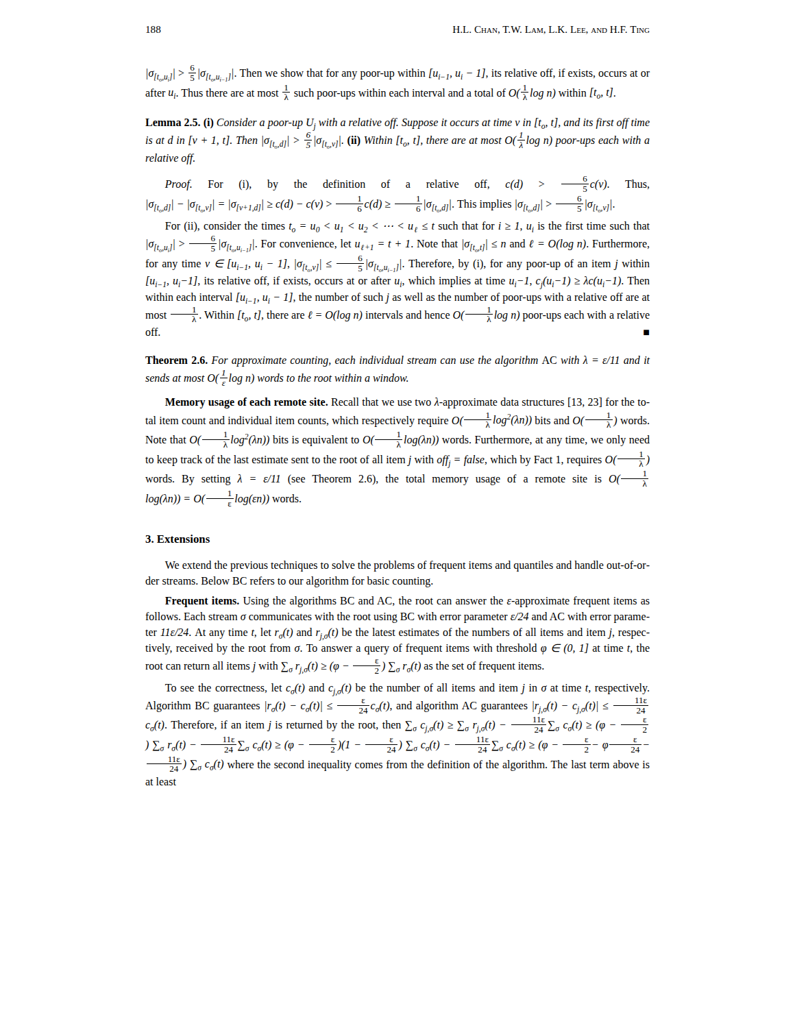188 H.L. Chan, T.W. Lam, L.K. Lee, and H.F. Ting
|σ[to,ui]| > 65|σ[to,ui−1]|. Then we show that for any poor-up within [ui−1, ui − 1], its relative off, if exists, occurs at or after ui. Thus there are at most 1 λ such poor-ups within each interval and a total of O(1 λ log n) within [to, t].
Lemma 2.5. (i) Consider a poor-up Uj with a relative off. Suppose it occurs at time v in [to, t], and its first off time is at d in [v + 1, t]. Then |σ[to,d]| > 65|σ[to,v]|. (ii) Within [to, t], there are at most O(1 λ log n) poor-ups each with a relative off.
Proof. For (i), by the definition of a relative off, c(d) > 65 c(v). Thus, |σ[to,d]| − |σ[to,v]| = |σ[v+1,d]| ≥ c(d) − c(v) > 16 c(d) ≥ 16|σ[to,d]|. This implies |σ[to,d]| > 65|σ[to,v]|.
For (ii), consider the times to = u0 < u1 < u2 < ⋯ < uℓ ≤ t such that for i ≥ 1, ui is the first time such that |σ[to,ui]| > 65|σ[to,ui−1]|. For convenience, let uℓ+1 = t + 1. Note that |σ[to,t]| ≤ n and ℓ = O(log n). Furthermore, for any time v ∈ [ui−1, ui − 1], |σ[to,v]| ≤ 65|σ[to,ui−1]|. Therefore, by (i), for any poor-up of an item j within [ui−1, ui−1], its relative off, if exists, occurs at or after ui, which implies at time ui−1, cj(ui−1) ≥ λc(ui−1). Then within each interval [ui−1, ui − 1], the number of such j as well as the number of poor-ups with a relative off are at most 1 λ. Within [to, t], there are ℓ = O(log n) intervals and hence O(1 λ log n) poor-ups each with a relative off. ■
Theorem 2.6. For approximate counting, each individual stream can use the algorithm AC with λ = ε/11 and it sends at most O(1 ε log n) words to the root within a window.
Memory usage of each remote site. Recall that we use two λ-approximate data structures [13, 23] for the total item count and individual item counts, which respectively require O(1 λ log2(λn)) bits and O(1 λ) words. Note that O(1 λ log2(λn)) bits is equivalent to O(1 λ log(λn)) words. Furthermore, at any time, we only need to keep track of the last estimate sent to the root of all item j with offj = false, which by Fact 1, requires O(1 λ) words. By setting λ = ε/11 (see Theorem 2.6), the total memory usage of a remote site is O(1 λ log(λn)) = O(1 ε log(εn)) words.
3. Extensions
We extend the previous techniques to solve the problems of frequent items and quantiles and handle out-of-order streams. Below BC refers to our algorithm for basic counting.
Frequent items. Using the algorithms BC and AC, the root can answer the ε-approximate frequent items as follows. Each stream σ communicates with the root using BC with error parameter ε/24 and AC with error parameter 11ε/24. At any time t, let rσ(t) and rj,σ(t) be the latest estimates of the numbers of all items and item j, respectively, received by the root from σ. To answer a query of frequent items with threshold φ ∈ (0, 1] at time t, the root can return all items j with ∑σ rj,σ(t) ≥ (φ − ε 2) ∑σ rσ(t) as the set of frequent items.
To see the correctness, let cσ(t) and cj,σ(t) be the number of all items and item j in σ at time t, respectively. Algorithm BC guarantees |rσ(t) − cσ(t)| ≤ ε 24 cσ(t), and algorithm AC guarantees |rj,σ(t) − cj,σ(t)| ≤ 11ε 24 cσ(t). Therefore, if an item j is returned by the root, then ∑σ cj,σ(t) ≥ ∑σ rj,σ(t) − 11ε 24∑σ cσ(t) ≥ (φ − ε 2) ∑σ rσ(t) − 11ε 24∑σ cσ(t) ≥ (φ − ε 2)(1 − ε 24) ∑σ cσ(t) − 11ε 24∑σ cσ(t) ≥ (φ − ε 2− φ ε 24− 11ε 24) ∑σ cσ(t) where the second inequality comes from the definition of the algorithm. The last term above is at least